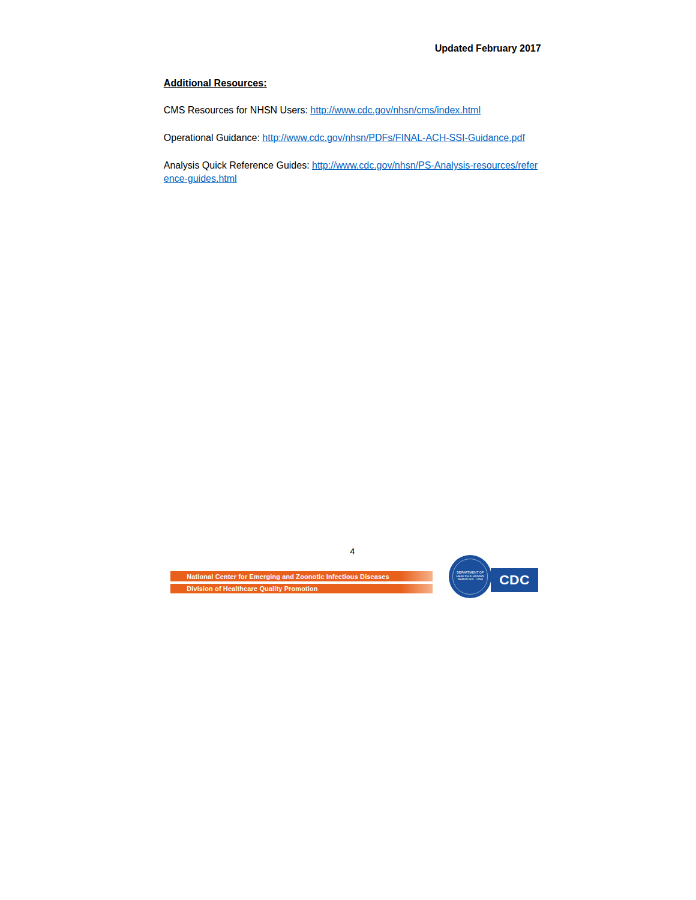Updated February 2017
Additional Resources:
CMS Resources for NHSN Users: http://www.cdc.gov/nhsn/cms/index.html
Operational Guidance: http://www.cdc.gov/nhsn/PDFs/FINAL-ACH-SSI-Guidance.pdf
Analysis Quick Reference Guides: http://www.cdc.gov/nhsn/PS-Analysis-resources/reference-guides.html
4
National Center for Emerging and Zoonotic Infectious Diseases
Division of Healthcare Quality Promotion
DEPARTMENT OF HEALTH & HUMAN SERVICES · USA
CDC